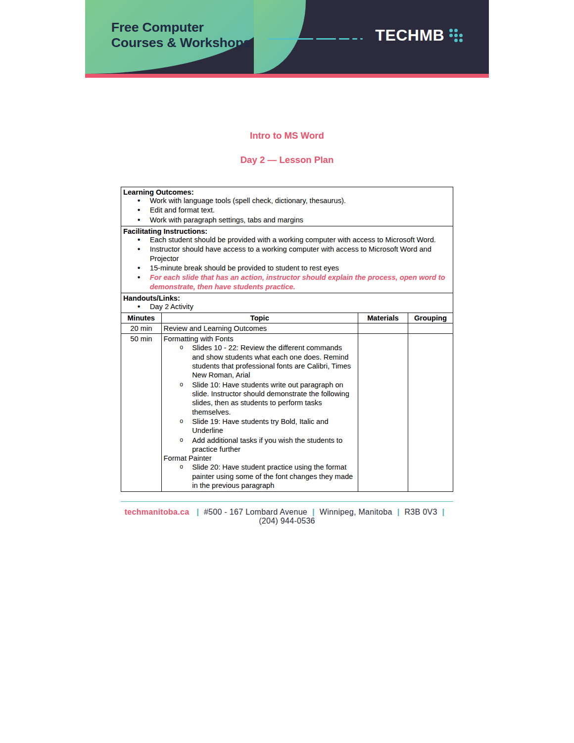Free Computer
Courses & Workshops
TECHMB
Intro to MS Word
Day 2 — Lesson Plan
| Learning Outcomes: Work with language tools (spell check, dictionary, thesaurus). Edit and format text. Work with paragraph settings, tabs and margins |
| Facilitating Instructions: Each student should be provided with a working computer with access to Microsoft Word. Instructor should have access to a working computer with access to Microsoft Word and Projector 15-minute break should be provided to student to rest eyes For each slide that has an action, instructor should explain the process, open word to demonstrate, then have students practice. |
| Handouts/Links: Day 2 Activity |
| Minutes | Topic | Materials | Grouping |
| 20 min | Review and Learning Outcomes | | |
| 50 min | Formatting with Fonts Slides 10 - 22: Review the different commands and show students what each one does. Remind students that professional fonts are Calibri, Times New Roman, Arial Slide 10: Have students write out paragraph on slide. Instructor should demonstrate the following slides, then as students to perform tasks themselves. Slide 19: Have students try Bold, Italic and Underline Add additional tasks if you wish the students to practice further Format Painter Slide 20: Have student practice using the format painter using some of the font changes they made in the previous paragraph | | |
techmanitoba.ca |#500 - 167 Lombard Avenue|Winnipeg, Manitoba|R3B 0V3|(204) 944-0536